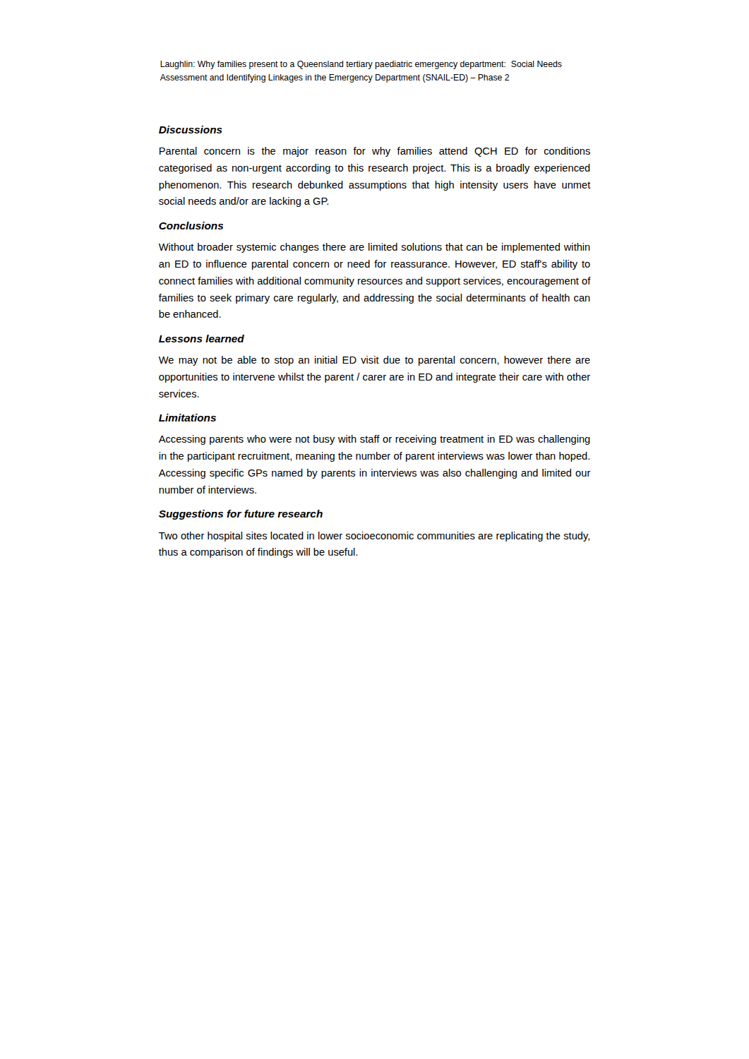Laughlin: Why families present to a Queensland tertiary paediatric emergency department: Social Needs Assessment and Identifying Linkages in the Emergency Department (SNAIL-ED) – Phase 2
Discussions
Parental concern is the major reason for why families attend QCH ED for conditions categorised as non-urgent according to this research project. This is a broadly experienced phenomenon. This research debunked assumptions that high intensity users have unmet social needs and/or are lacking a GP.
Conclusions
Without broader systemic changes there are limited solutions that can be implemented within an ED to influence parental concern or need for reassurance. However, ED staff's ability to connect families with additional community resources and support services, encouragement of families to seek primary care regularly, and addressing the social determinants of health can be enhanced.
Lessons learned
We may not be able to stop an initial ED visit due to parental concern, however there are opportunities to intervene whilst the parent / carer are in ED and integrate their care with other services.
Limitations
Accessing parents who were not busy with staff or receiving treatment in ED was challenging in the participant recruitment, meaning the number of parent interviews was lower than hoped. Accessing specific GPs named by parents in interviews was also challenging and limited our number of interviews.
Suggestions for future research
Two other hospital sites located in lower socioeconomic communities are replicating the study, thus a comparison of findings will be useful.